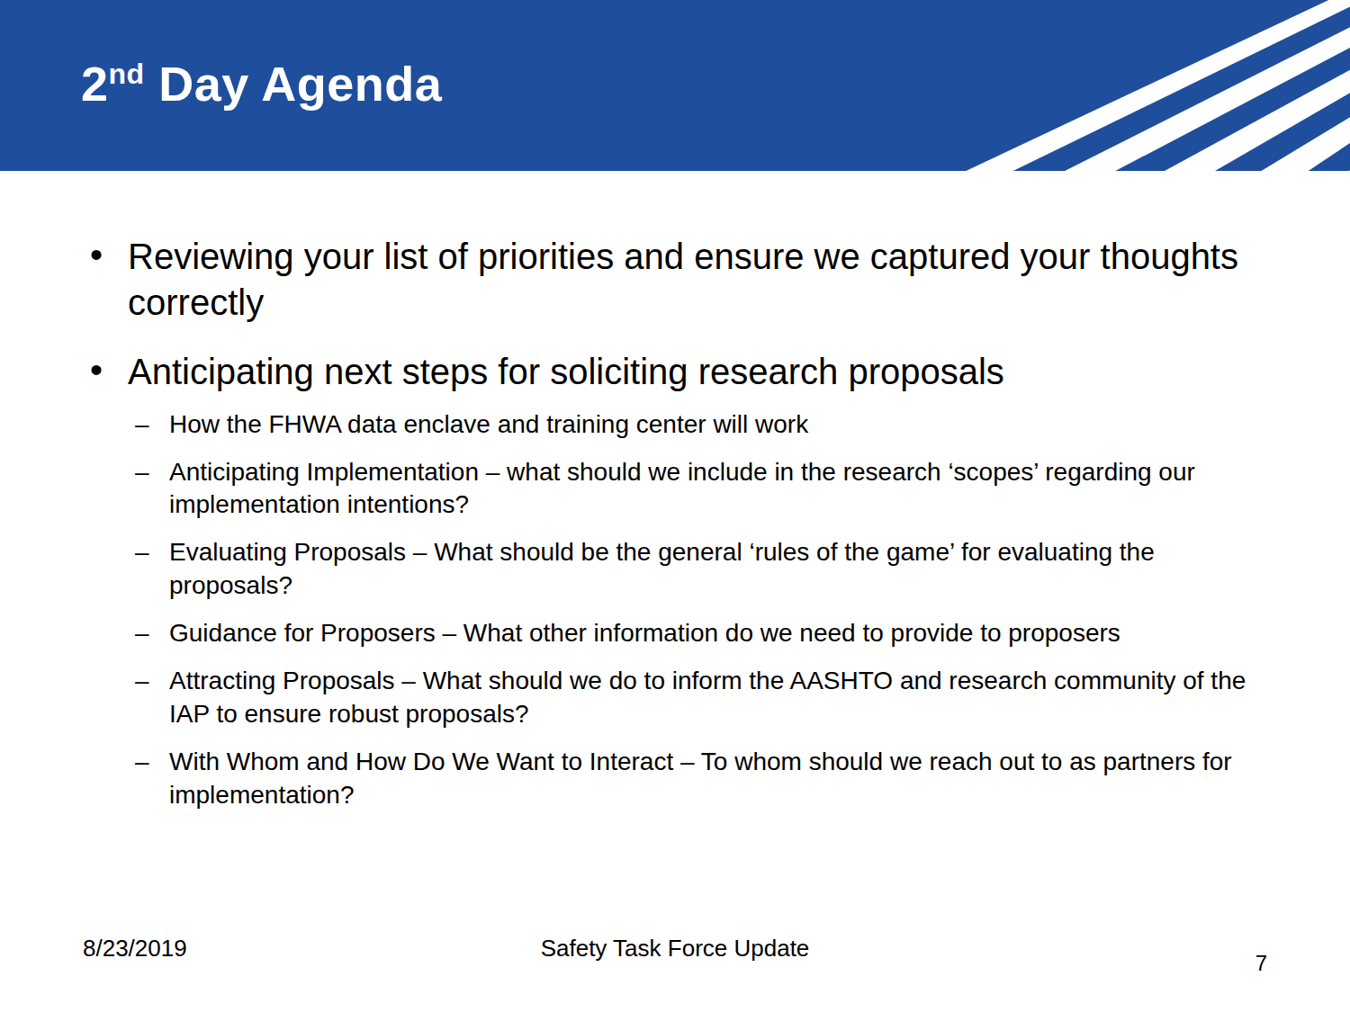2nd Day Agenda
Reviewing your list of priorities and ensure we captured your thoughts correctly
Anticipating next steps for soliciting research proposals
How the FHWA data enclave and training center will work
Anticipating Implementation – what should we include in the research ‘scopes’ regarding our implementation intentions?
Evaluating Proposals – What should be the general ‘rules of the game’ for evaluating the proposals?
Guidance for Proposers – What other information do we need to provide to proposers
Attracting Proposals – What should we do to inform the AASHTO and research community of the IAP to ensure robust proposals?
With Whom and How Do We Want to Interact – To whom should we reach out to as partners for implementation?
8/23/2019 Safety Task Force Update 7